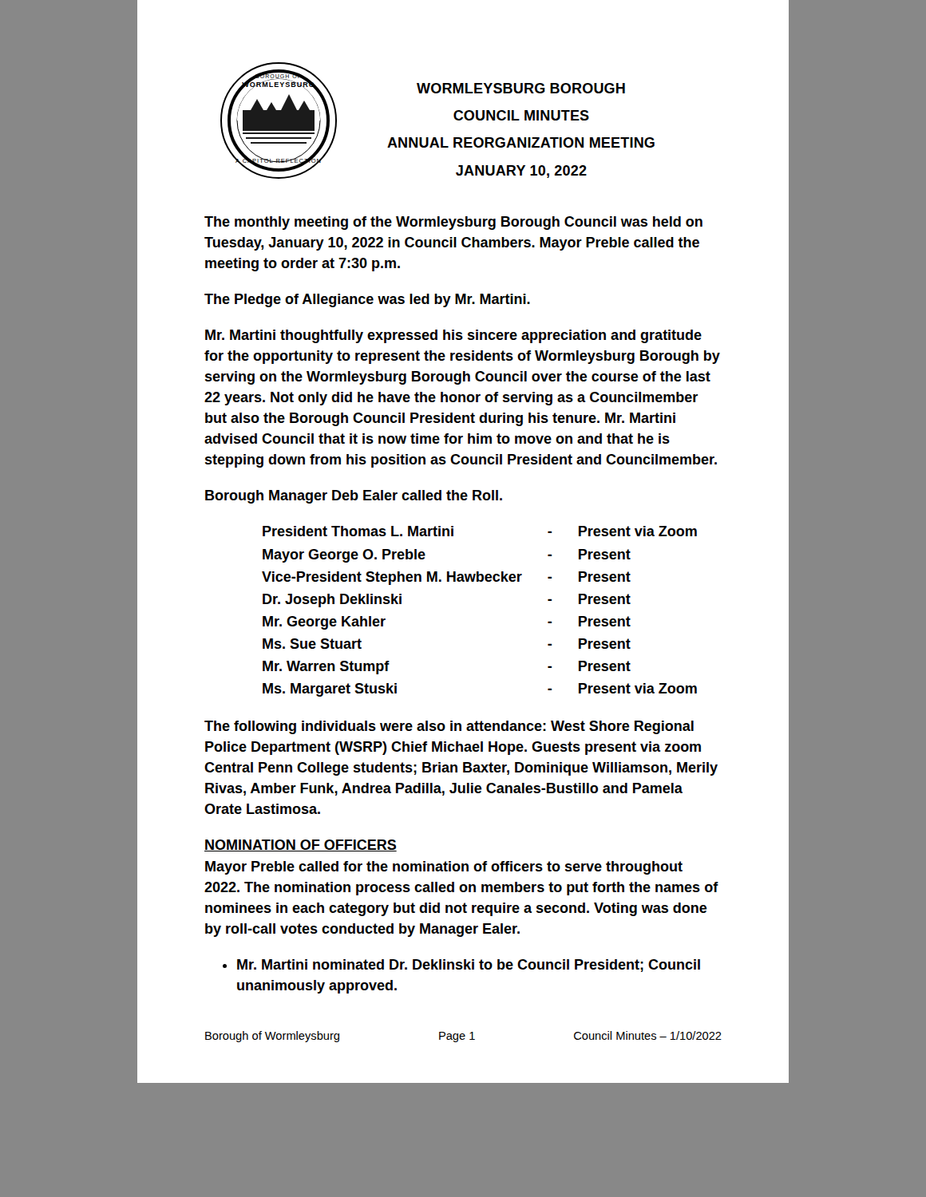BOROUGH OF WORMLEYSBURG A CAPITOL REFLECTION
WORMLEYSBURG BOROUGH
COUNCIL MINUTES
ANNUAL REORGANIZATION MEETING
JANUARY 10, 2022
The monthly meeting of the Wormleysburg Borough Council was held on Tuesday, January 10, 2022 in Council Chambers. Mayor Preble called the meeting to order at 7:30 p.m.
The Pledge of Allegiance was led by Mr. Martini.
Mr. Martini thoughtfully expressed his sincere appreciation and gratitude for the opportunity to represent the residents of Wormleysburg Borough by serving on the Wormleysburg Borough Council over the course of the last 22 years. Not only did he have the honor of serving as a Councilmember but also the Borough Council President during his tenure. Mr. Martini advised Council that it is now time for him to move on and that he is stepping down from his position as Council President and Councilmember.
Borough Manager Deb Ealer called the Roll.
| President Thomas L. Martini | - | Present via Zoom |
| Mayor George O. Preble | - | Present |
| Vice-President Stephen M. Hawbecker | - | Present |
| Dr. Joseph Deklinski | - | Present |
| Mr. George Kahler | - | Present |
| Ms. Sue Stuart | - | Present |
| Mr. Warren Stumpf | - | Present |
| Ms. Margaret Stuski | - | Present via Zoom |
The following individuals were also in attendance: West Shore Regional Police Department (WSRP) Chief Michael Hope. Guests present via zoom Central Penn College students; Brian Baxter, Dominique Williamson, Merily Rivas, Amber Funk, Andrea Padilla, Julie Canales-Bustillo and Pamela Orate Lastimosa.
NOMINATION OF OFFICERS
Mayor Preble called for the nomination of officers to serve throughout 2022. The nomination process called on members to put forth the names of nominees in each category but did not require a second. Voting was done by roll-call votes conducted by Manager Ealer.
Mr. Martini nominated Dr. Deklinski to be Council President; Council unanimously approved.
Borough of Wormleysburg Page 1 Council Minutes – 1/10/2022